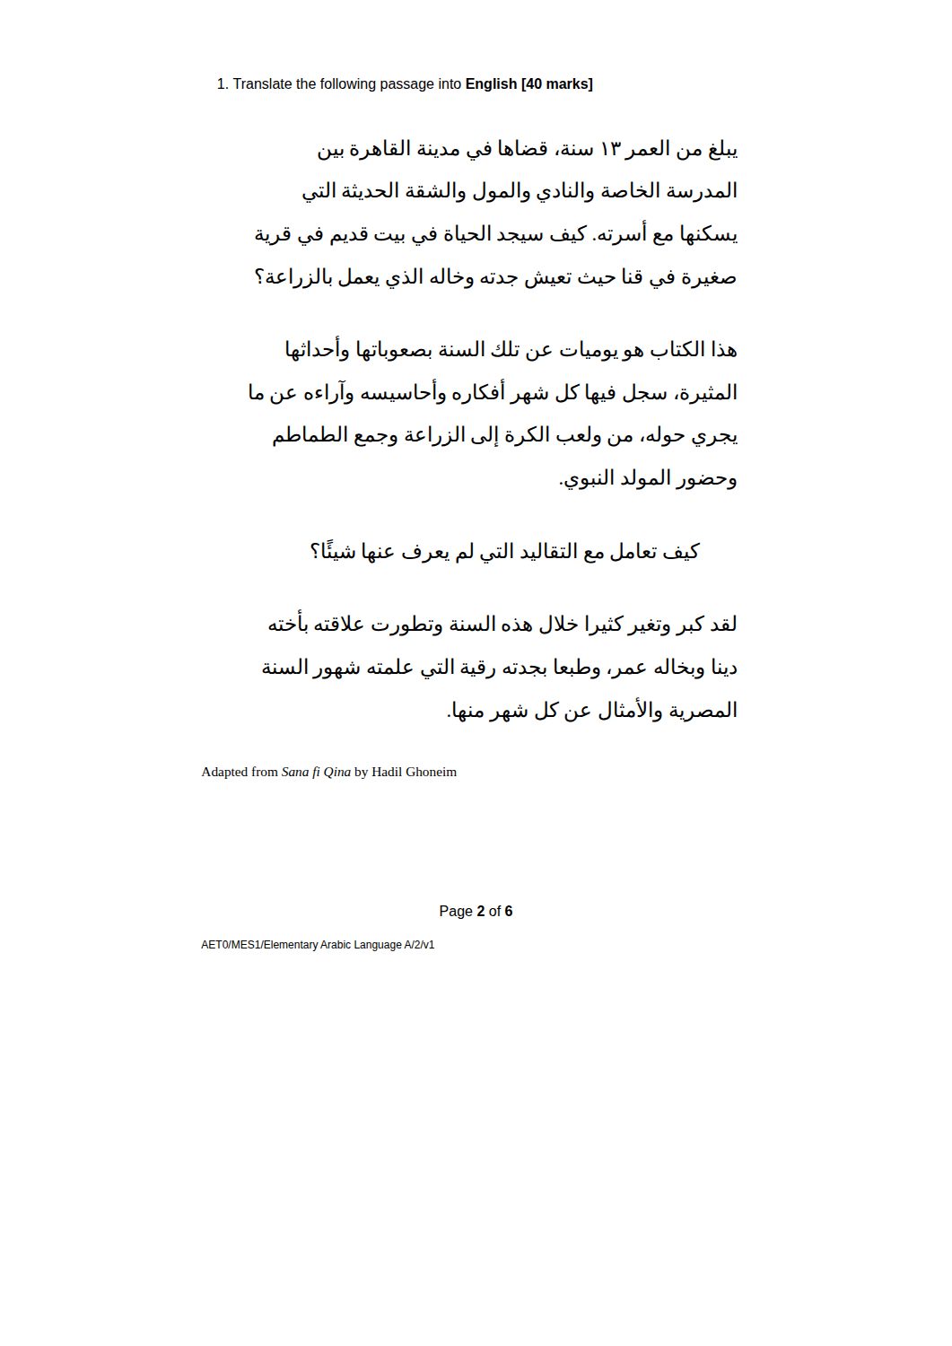Translate the following passage into English [40 marks]
يبلغ من العمر ١٣ سنة، قضاها في مدينة القاهرة بين المدرسة الخاصة والنادي والمول والشقة الحديثة التي يسكنها مع أسرته. كيف سيجد الحياة في بيت قديم في قرية صغيرة في قنا حيث تعيش جدته وخاله الذي يعمل بالزراعة؟
هذا الكتاب هو يوميات عن تلك السنة بصعوباتها وأحداثها المثيرة، سجل فيها كل شهر أفكاره وأحاسيسه وآراءه عن ما يجري حوله، من ولعب الكرة إلى الزراعة وجمع الطماطم وحضور المولد النبوي.
كيف تعامل مع التقاليد التي لم يعرف عنها شيئًا؟
لقد كبر وتغير كثيرا خلال هذه السنة وتطورت علاقته بأخته دينا وبخاله عمر، وطبعا بجدته رقية التي علمته شهور السنة المصرية والأمثال عن كل شهر منها.
Adapted from Sana fi Qina by Hadil Ghoneim
Page 2 of 6
AET0/MES1/Elementary Arabic Language A/2/v1